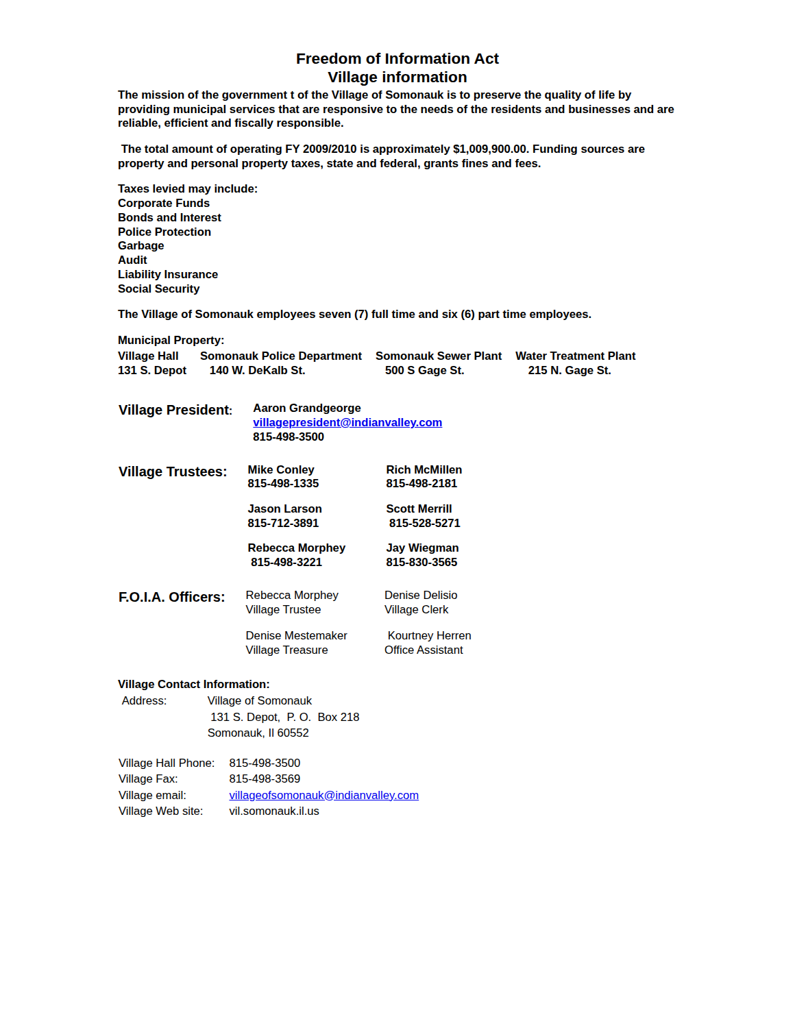Freedom of Information ActVillage information
The mission of the government t of the Village of Somonauk is to preserve the quality of life by providing municipal services that are responsive to the needs of the residents and businesses and are reliable, efficient and fiscally responsible.
The total amount of operating FY 2009/2010 is approximately $1,009,900.00. Funding sources are property and personal property taxes, state and federal, grants fines and fees.
Taxes levied may include:
Corporate Funds
Bonds and Interest
Police Protection
Garbage
Audit
Liability Insurance
Social Security
The Village of Somonauk employees seven (7) full time and six (6) part time employees.
Municipal Property:
| Village Hall | Somonauk Police Department | Somonauk Sewer Plant | Water Treatment Plant |
| 131 S. Depot | 140 W. DeKalb St. | 500 S Gage St. | 215 N. Gage St. |
| Village President : | Aaron Grandgeorge villagepresident@indianvalley.com 815-498-3500 |
| Village Trustees: | Mike Conley 815-498-1335 | Rich McMillen 815-498-2181 |
| Jason Larson 815-712-3891 | Scott Merrill 815-528-5271 |
| Rebecca Morphey 815-498-3221 | Jay Wiegman 815-830-3565 |
| F.O.I.A. Officers: | Rebecca Morphey Village Trustee | Denise Delisio Village Clerk |
| Denise Mestemaker Village Treasure | Kourtney Herren Office Assistant |
Village Contact Information:
| Address: | Village of Somonauk |
| | 131 S. Depot, P. O. Box 218 |
| | Somonauk, Il 60552 |
| Village Hall Phone: | 815-498-3500 |
| Village Fax: | 815-498-3569 |
| Village email: | villageofsomonauk@indianvalley.com |
| Village Web site: | vil.somonauk.il.us |